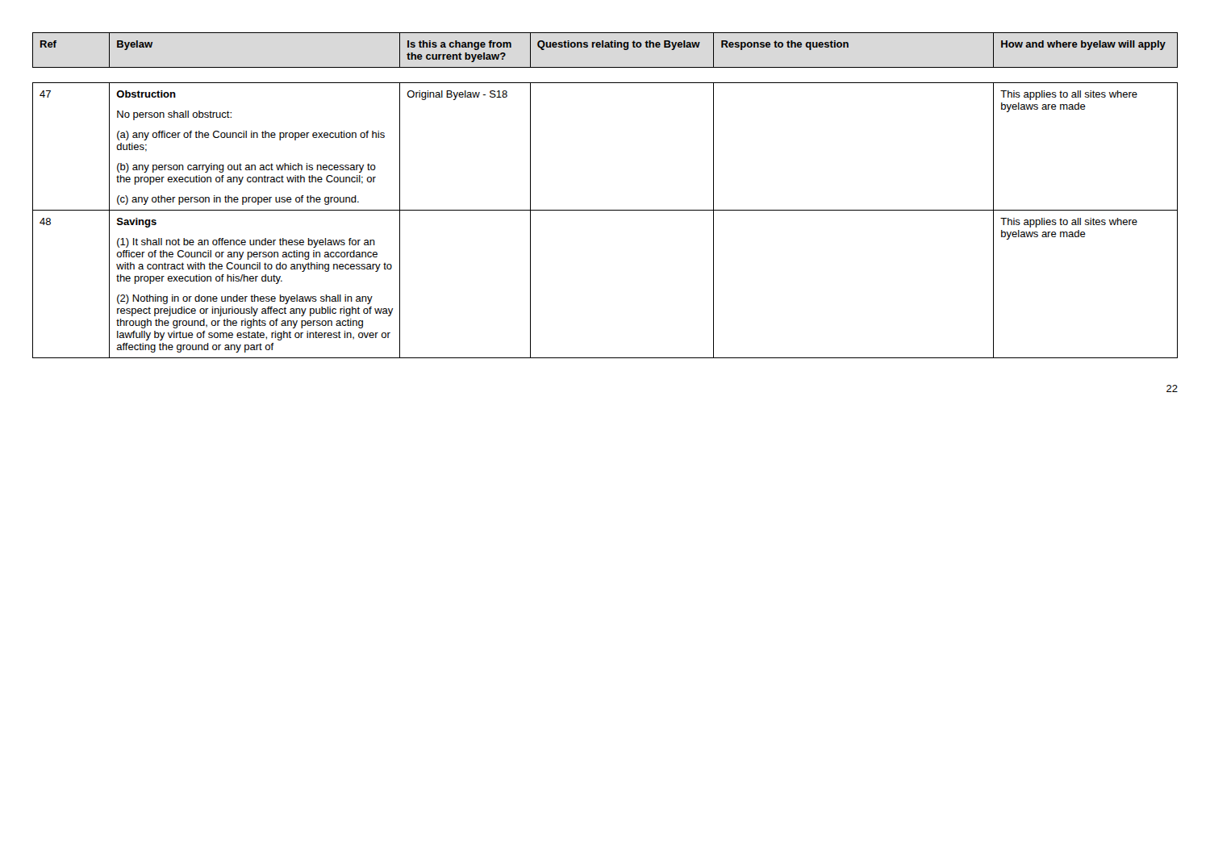| Ref | Byelaw | Is this a change from the current byelaw? | Questions relating to the Byelaw | Response to the question | How and where byelaw will apply |
| --- | --- | --- | --- | --- | --- |
| 47 | Obstruction No person shall obstruct: (a) any officer of the Council in the proper execution of his duties; (b) any person carrying out an act which is necessary to the proper execution of any contract with the Council; or (c) any other person in the proper use of the ground. | Original Byelaw - S18 | | | This applies to all sites where byelaws are made |
| 48 | Savings (1) It shall not be an offence under these byelaws for an officer of the Council or any person acting in accordance with a contract with the Council to do anything necessary to the proper execution of his/her duty. (2) Nothing in or done under these byelaws shall in any respect prejudice or injuriously affect any public right of way through the ground, or the rights of any person acting lawfully by virtue of some estate, right or interest in, over or affecting the ground or any part of | | | | This applies to all sites where byelaws are made |
22